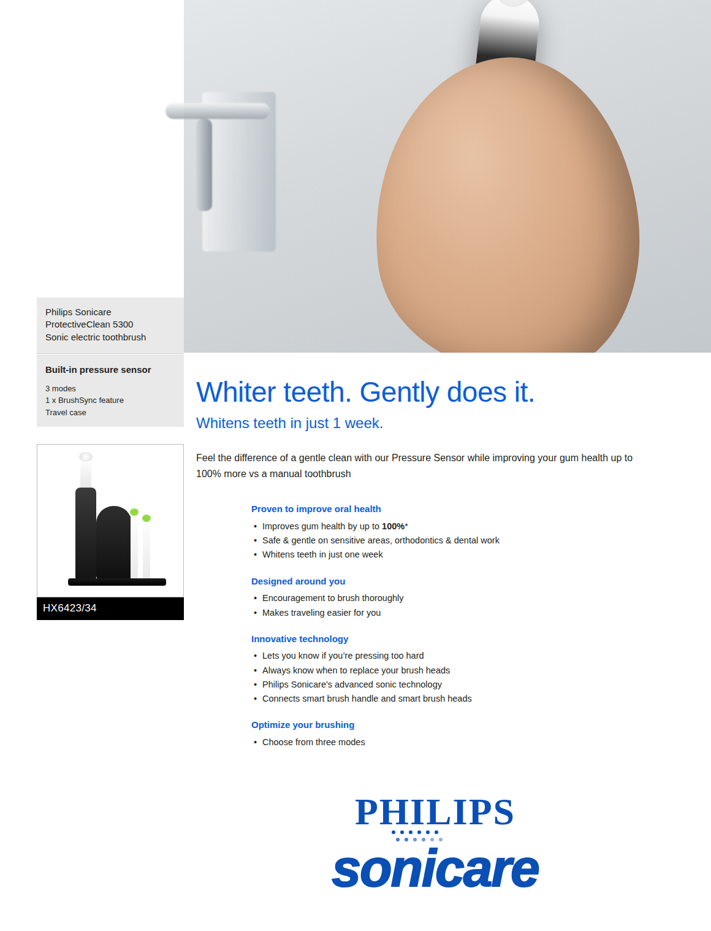PHILIPS sonicare
clean white gum care
⚡
▢
Philips Sonicare
ProtectiveClean 5300
Sonic electric toothbrush
Built-in pressure sensor
3 modes
1 x BrushSync feature
Travel case
HX6423/34
Whiter teeth. Gently does it.
Whitens teeth in just 1 week.
Feel the difference of a gentle clean with our Pressure Sensor while improving your gum health up to 100% more vs a manual toothbrush
Proven to improve oral health
Improves gum health by up to 100%*
Safe & gentle on sensitive areas, orthodontics & dental work
Whitens teeth in just one week
Designed around you
Encouragement to brush thoroughly
Makes traveling easier for you
Innovative technology
Lets you know if you’re pressing too hard
Always know when to replace your brush heads
Philips Sonicare's advanced sonic technology
Connects smart brush handle and smart brush heads
Optimize your brushing
Choose from three modes
PHILIPS
sonicare